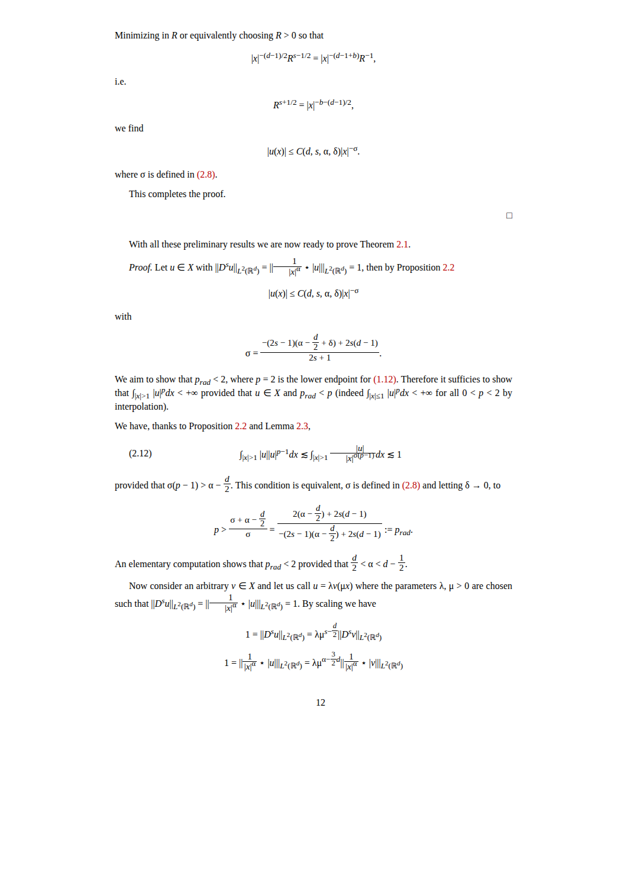Minimizing in R or equivalently choosing R > 0 so that
|x|−(d−1)/2Rs−1/2 = |x|−(d−1+b)R−1,
i.e.
Rs+1/2 = |x|−b−(d−1)/2,
we find
|u(x)| ≤ C(d, s, α, δ)|x|−σ.
where σ is defined in (2.8).
This completes the proof.
□
With all these preliminary results we are now ready to prove Theorem 2.1.
Proof. Let u ∈ X with ||Dsu||L2(ℝd) = ||1|x|α ⋆ |u|||L2(ℝd) = 1, then by Proposition 2.2
|u(x)| ≤ C(d, s, α, δ)|x|−σ
with
σ = −(2s − 1)(α − d 2 + δ) + 2s(d − 1) 2s + 1.
We aim to show that prad < 2, where p = 2 is the lower endpoint for (1.12). Therefore it sufficies to show that ∫|x|>1 |u|pdx < +∞ provided that u ∈ X and prad < p (indeed ∫|x|≤1 |u|pdx < +∞ for all 0 < p < 2 by interpolation).
We have, thanks to Proposition 2.2 and Lemma 2.3,
(2.12) ∫|x|>1 |u||u|p−1dx ≲ ∫|x|>1 |u||x|σ(p−1) dx ≲ 1
provided that σ(p − 1) > α − d 2. This condition is equivalent, σ is defined in (2.8) and letting δ → 0, to
p > σ + α − d 2 σ = 2(α − d 2) + 2s(d − 1)−(2s − 1)(α − d 2) + 2s(d − 1) := prad.
An elementary computation shows that prad < 2 provided that d 2 < α < d − 12.
Now consider an arbitrary v ∈ X and let us call u = λv(μx) where the parameters λ, μ > 0 are chosen such that ||Dsu||L2(ℝd) = ||1|x|α ⋆ |u|||L2(ℝd) = 1. By scaling we have
1 = ||Dsu||L2(ℝd) = λμs−d 2||Dsv||L2(ℝd)
1 = ||1|x|α ⋆ |u|||L2(ℝd) = λμα−32 d||1|x|α ⋆ |v|||L2(ℝd)
12